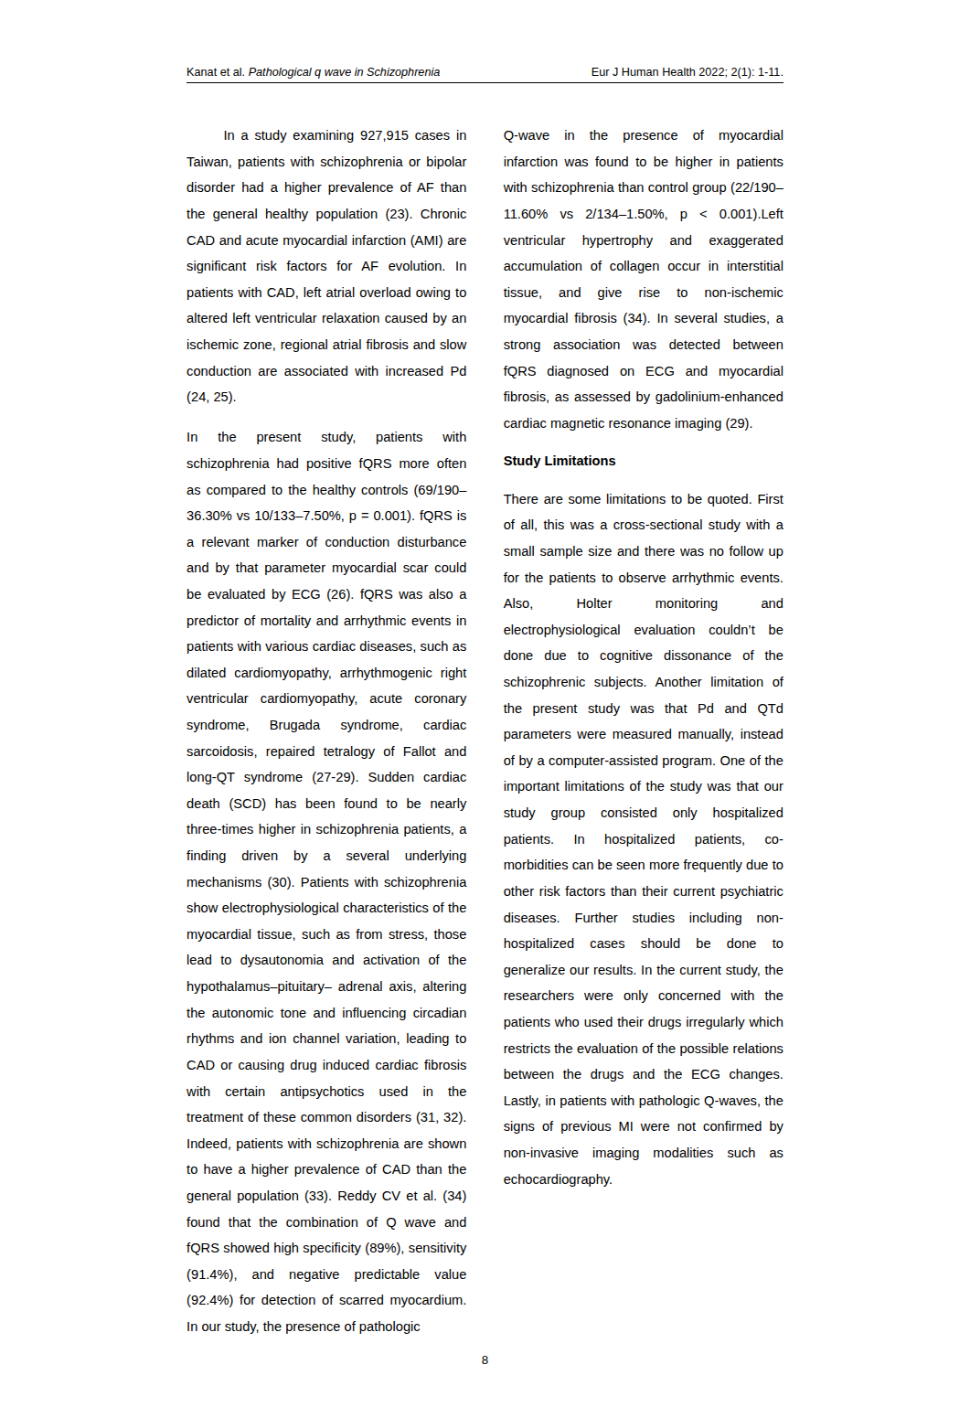Kanat et al. Pathological q wave in Schizophrenia
Eur J Human Health 2022; 2(1): 1-11.
In a study examining 927,915 cases in Taiwan, patients with schizophrenia or bipolar disorder had a higher prevalence of AF than the general healthy population (23). Chronic CAD and acute myocardial infarction (AMI) are significant risk factors for AF evolution. In patients with CAD, left atrial overload owing to altered left ventricular relaxation caused by an ischemic zone, regional atrial fibrosis and slow conduction are associated with increased Pd (24, 25).
In the present study, patients with schizophrenia had positive fQRS more often as compared to the healthy controls (69/190–36.30% vs 10/133–7.50%, p = 0.001). fQRS is a relevant marker of conduction disturbance and by that parameter myocardial scar could be evaluated by ECG (26). fQRS was also a predictor of mortality and arrhythmic events in patients with various cardiac diseases, such as dilated cardiomyopathy, arrhythmogenic right ventricular cardiomyopathy, acute coronary syndrome, Brugada syndrome, cardiac sarcoidosis, repaired tetralogy of Fallot and long-QT syndrome (27-29). Sudden cardiac death (SCD) has been found to be nearly three-times higher in schizophrenia patients, a finding driven by a several underlying mechanisms (30). Patients with schizophrenia show electrophysiological characteristics of the myocardial tissue, such as from stress, those lead to dysautonomia and activation of the hypothalamus–pituitary– adrenal axis, altering the autonomic tone and influencing circadian rhythms and ion channel variation, leading to CAD or causing drug induced cardiac fibrosis with certain antipsychotics used in the treatment of these common disorders (31, 32). Indeed, patients with schizophrenia are shown to have a higher prevalence of CAD than the general population (33). Reddy CV et al. (34) found that the combination of Q wave and fQRS showed high specificity (89%), sensitivity (91.4%), and negative predictable value (92.4%) for detection of scarred myocardium. In our study, the presence of pathologic
Q-wave in the presence of myocardial infarction was found to be higher in patients with schizophrenia than control group (22/190–11.60% vs 2/134–1.50%, p < 0.001).Left ventricular hypertrophy and exaggerated accumulation of collagen occur in interstitial tissue, and give rise to non-ischemic myocardial fibrosis (34). In several studies, a strong association was detected between fQRS diagnosed on ECG and myocardial fibrosis, as assessed by gadolinium-enhanced cardiac magnetic resonance imaging (29).
Study Limitations
There are some limitations to be quoted. First of all, this was a cross-sectional study with a small sample size and there was no follow up for the patients to observe arrhythmic events. Also, Holter monitoring and electrophysiological evaluation couldn’t be done due to cognitive dissonance of the schizophrenic subjects. Another limitation of the present study was that Pd and QTd parameters were measured manually, instead of by a computer-assisted program. One of the important limitations of the study was that our study group consisted only hospitalized patients. In hospitalized patients, co-morbidities can be seen more frequently due to other risk factors than their current psychiatric diseases. Further studies including non-hospitalized cases should be done to generalize our results. In the current study, the researchers were only concerned with the patients who used their drugs irregularly which restricts the evaluation of the possible relations between the drugs and the ECG changes. Lastly, in patients with pathologic Q-waves, the signs of previous MI were not confirmed by non-invasive imaging modalities such as echocardiography.
8